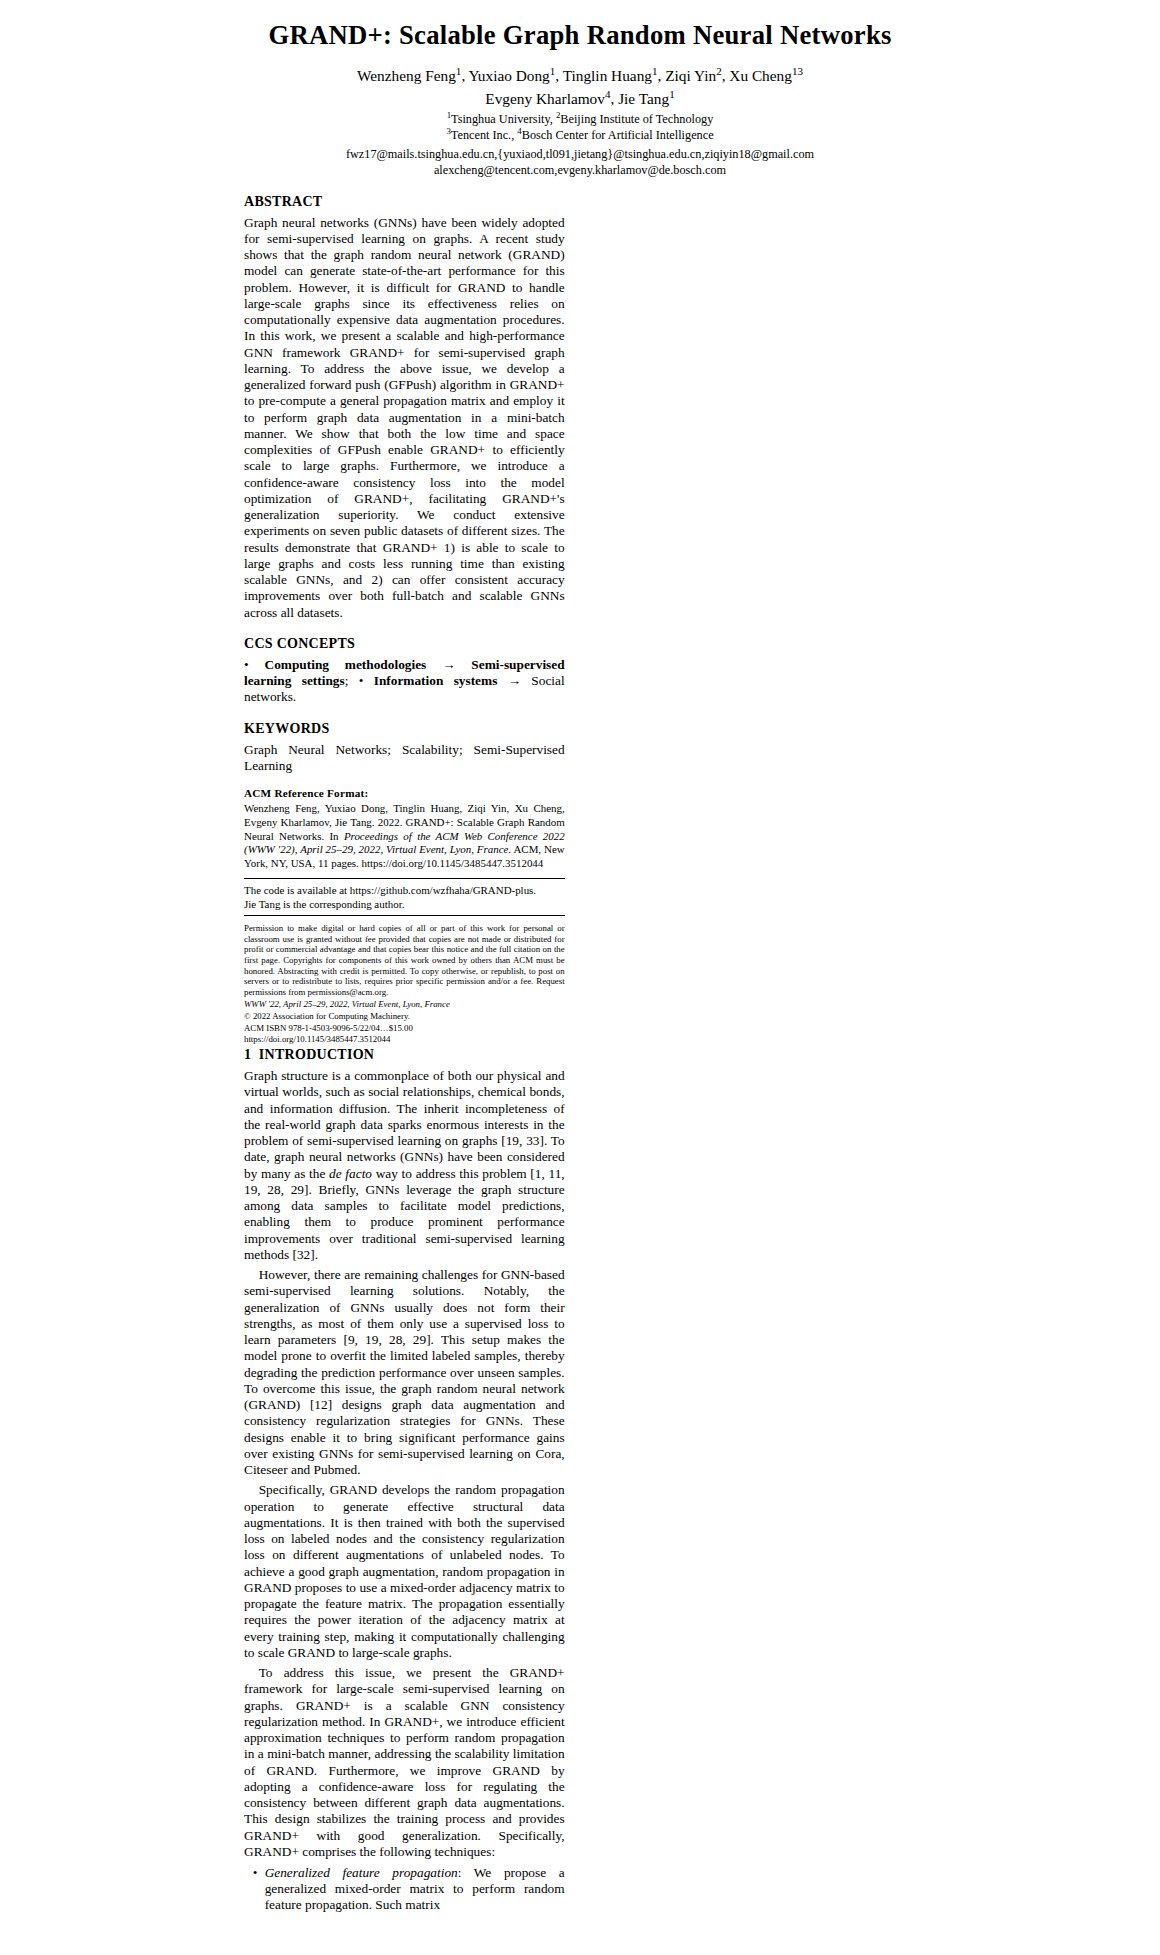GRAND+: Scalable Graph Random Neural Networks
Wenzheng Feng1, Yuxiao Dong1, Tinglin Huang1, Ziqi Yin2, Xu Cheng13
Evgeny Kharlamov4, Jie Tang1
1Tsinghua University, 2Beijing Institute of Technology
3Tencent Inc., 4Bosch Center for Artificial Intelligence
fwz17@mails.tsinghua.edu.cn,{yuxiaod,tl091,jietang}@tsinghua.edu.cn,ziqiyin18@gmail.com
alexcheng@tencent.com,evgeny.kharlamov@de.bosch.com
Abstract
Graph neural networks (GNNs) have been widely adopted for semi-supervised learning on graphs. A recent study shows that the graph random neural network (GRAND) model can generate state-of-the-art performance for this problem. However, it is difficult for GRAND to handle large-scale graphs since its effectiveness relies on computationally expensive data augmentation procedures. In this work, we present a scalable and high-performance GNN framework GRAND+ for semi-supervised graph learning. To address the above issue, we develop a generalized forward push (GFPush) algorithm in GRAND+ to pre-compute a general propagation matrix and employ it to perform graph data augmentation in a mini-batch manner. We show that both the low time and space complexities of GFPush enable GRAND+ to efficiently scale to large graphs. Furthermore, we introduce a confidence-aware consistency loss into the model optimization of GRAND+, facilitating GRAND+'s generalization superiority. We conduct extensive experiments on seven public datasets of different sizes. The results demonstrate that GRAND+ 1) is able to scale to large graphs and costs less running time than existing scalable GNNs, and 2) can offer consistent accuracy improvements over both full-batch and scalable GNNs across all datasets.
CCS CONCEPTS
• Computing methodologies → Semi-supervised learning settings; • Information systems → Social networks.
KEYWORDS
Graph Neural Networks; Scalability; Semi-Supervised Learning
ACM Reference Format:
Wenzheng Feng, Yuxiao Dong, Tinglin Huang, Ziqi Yin, Xu Cheng, Evgeny Kharlamov, Jie Tang. 2022. GRAND+: Scalable Graph Random Neural Networks. In Proceedings of the ACM Web Conference 2022 (WWW '22), April 25–29, 2022, Virtual Event, Lyon, France. ACM, New York, NY, USA, 11 pages. https://doi.org/10.1145/3485447.3512044
The code is available at https://github.com/wzfhaha/GRAND-plus.
Jie Tang is the corresponding author.
Permission to make digital or hard copies of all or part of this work for personal or classroom use is granted without fee provided that copies are not made or distributed for profit or commercial advantage and that copies bear this notice and the full citation on the first page. Copyrights for components of this work owned by others than ACM must be honored. Abstracting with credit is permitted. To copy otherwise, or republish, to post on servers or to redistribute to lists, requires prior specific permission and/or a fee. Request permissions from permissions@acm.org.
WWW '22, April 25–29, 2022, Virtual Event, Lyon, France
© 2022 Association for Computing Machinery.
ACM ISBN 978-1-4503-9096-5/22/04…$15.00
https://doi.org/10.1145/3485447.3512044
1 INTRODUCTION
Graph structure is a commonplace of both our physical and virtual worlds, such as social relationships, chemical bonds, and information diffusion. The inherit incompleteness of the real-world graph data sparks enormous interests in the problem of semi-supervised learning on graphs [19, 33]. To date, graph neural networks (GNNs) have been considered by many as the de facto way to address this problem [1, 11, 19, 28, 29]. Briefly, GNNs leverage the graph structure among data samples to facilitate model predictions, enabling them to produce prominent performance improvements over traditional semi-supervised learning methods [32].
However, there are remaining challenges for GNN-based semi-supervised learning solutions. Notably, the generalization of GNNs usually does not form their strengths, as most of them only use a supervised loss to learn parameters [9, 19, 28, 29]. This setup makes the model prone to overfit the limited labeled samples, thereby degrading the prediction performance over unseen samples. To overcome this issue, the graph random neural network (GRAND) [12] designs graph data augmentation and consistency regularization strategies for GNNs. These designs enable it to bring significant performance gains over existing GNNs for semi-supervised learning on Cora, Citeseer and Pubmed.
Specifically, GRAND develops the random propagation operation to generate effective structural data augmentations. It is then trained with both the supervised loss on labeled nodes and the consistency regularization loss on different augmentations of unlabeled nodes. To achieve a good graph augmentation, random propagation in GRAND proposes to use a mixed-order adjacency matrix to propagate the feature matrix. The propagation essentially requires the power iteration of the adjacency matrix at every training step, making it computationally challenging to scale GRAND to large-scale graphs.
To address this issue, we present the GRAND+ framework for large-scale semi-supervised learning on graphs. GRAND+ is a scalable GNN consistency regularization method. In GRAND+, we introduce efficient approximation techniques to perform random propagation in a mini-batch manner, addressing the scalability limitation of GRAND. Furthermore, we improve GRAND by adopting a confidence-aware loss for regulating the consistency between different graph data augmentations. This design stabilizes the training process and provides GRAND+ with good generalization. Specifically, GRAND+ comprises the following techniques:
Generalized feature propagation: We propose a generalized mixed-order matrix to perform random feature propagation. Such matrix